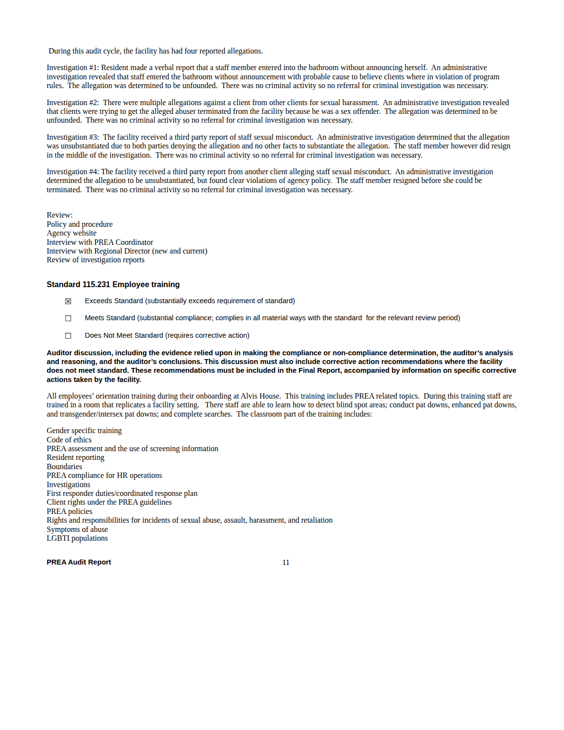During this audit cycle, the facility has had four reported allegations.
Investigation #1: Resident made a verbal report that a staff member entered into the bathroom without announcing herself. An administrative investigation revealed that staff entered the bathroom without announcement with probable cause to believe clients where in violation of program rules. The allegation was determined to be unfounded. There was no criminal activity so no referral for criminal investigation was necessary.
Investigation #2: There were multiple allegations against a client from other clients for sexual harassment. An administrative investigation revealed that clients were trying to get the alleged abuser terminated from the facility because he was a sex offender. The allegation was determined to be unfounded. There was no criminal activity so no referral for criminal investigation was necessary.
Investigation #3: The facility received a third party report of staff sexual misconduct. An administrative investigation determined that the allegation was unsubstantiated due to both parties denying the allegation and no other facts to substantiate the allegation. The staff member however did resign in the middle of the investigation. There was no criminal activity so no referral for criminal investigation was necessary.
Investigation #4: The facility received a third party report from another client alleging staff sexual misconduct. An administrative investigation determined the allegation to be unsubstantiated, but found clear violations of agency policy. The staff member resigned before she could be terminated. There was no criminal activity so no referral for criminal investigation was necessary.
Review:
Policy and procedure
Agency website
Interview with PREA Coordinator
Interview with Regional Director (new and current)
Review of investigation reports
Standard 115.231 Employee training
☒Exceeds Standard (substantially exceeds requirement of standard)
☐Meets Standard (substantial compliance; complies in all material ways with the standard for the relevant review period)
☐Does Not Meet Standard (requires corrective action)
Auditor discussion, including the evidence relied upon in making the compliance or non-compliance determination, the auditor’s analysis and reasoning, and the auditor’s conclusions. This discussion must also include corrective action recommendations where the facility does not meet standard. These recommendations must be included in the Final Report, accompanied by information on specific corrective actions taken by the facility.
All employees’ orientation training during their onboarding at Alvis House. This training includes PREA related topics. During this training staff are trained in a room that replicates a facility setting. There staff are able to learn how to detect blind spot areas; conduct pat downs, enhanced pat downs, and transgender/intersex pat downs; and complete searches. The classroom part of the training includes:
Gender specific training
Code of ethics
PREA assessment and the use of screening information
Resident reporting
Boundaries
PREA compliance for HR operations
Investigations
First responder duties/coordinated response plan
Client rights under the PREA guidelines
PREA policies
Rights and responsibilities for incidents of sexual abuse, assault, harassment, and retaliation
Symptoms of abuse
LGBTI populations
PREA Audit Report 11